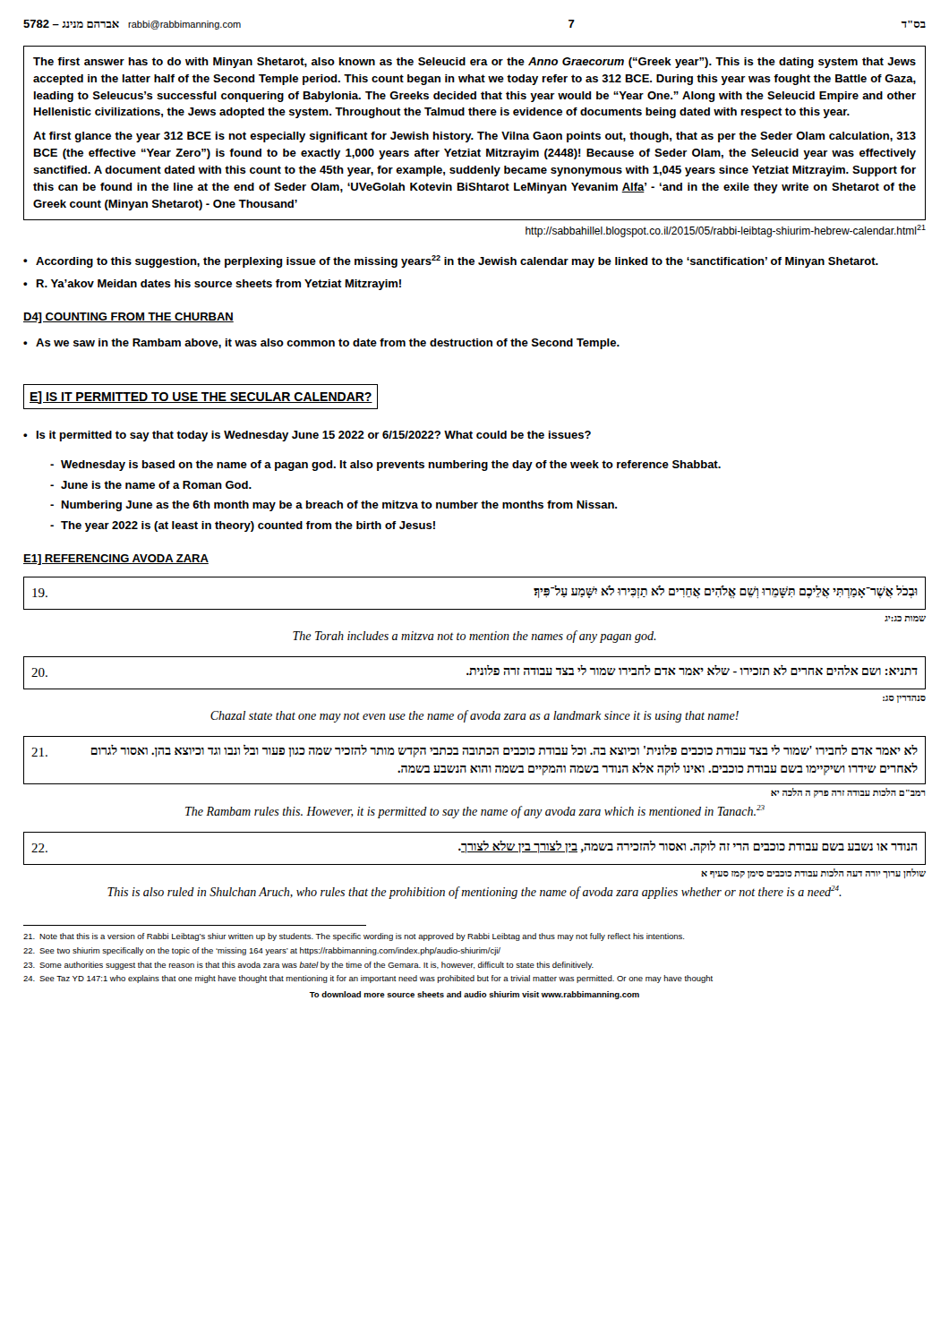5782 – אברהם מנינג rabbi@rabbimanning.com
7
בס"ד
The first answer has to do with Minyan Shetarot, also known as the Seleucid era or the Anno Graecorum (“Greek year”). This is the dating system that Jews accepted in the latter half of the Second Temple period. This count began in what we today refer to as 312 BCE. During this year was fought the Battle of Gaza, leading to Seleucus’s successful conquering of Babylonia. The Greeks decided that this year would be “Year One.” Along with the Seleucid Empire and other Hellenistic civilizations, the Jews adopted the system. Throughout the Talmud there is evidence of documents being dated with respect to this year.
At first glance the year 312 BCE is not especially significant for Jewish history. The Vilna Gaon points out, though, that as per the Seder Olam calculation, 313 BCE (the effective “Year Zero”) is found to be exactly 1,000 years after Yetziat Mitzrayim (2448)! Because of Seder Olam, the Seleucid year was effectively sanctified. A document dated with this count to the 45th year, for example, suddenly became synonymous with 1,045 years since Yetziat Mitzrayim. Support for this can be found in the line at the end of Seder Olam, ‘UVeGolah Kotevin BiShtarot LeMinyan Yevanim Alfa’ - ‘and in the exile they write on Shetarot of the Greek count (Minyan Shetarot) - One Thousand’
http://sabbahillel.blogspot.co.il/2015/05/rabbi-leibtag-shiurim-hebrew-calendar.html21
According to this suggestion, the perplexing issue of the missing years22 in the Jewish calendar may be linked to the ‘sanctification’ of Minyan Shetarot.
R. Ya’akov Meidan dates his source sheets from Yetziat Mitzrayim!
D4] COUNTING FROM THE CHURBAN
As we saw in the Rambam above, it was also common to date from the destruction of the Second Temple.
E] IS IT PERMITTED TO USE THE SECULAR CALENDAR?
Is it permitted to say that today is Wednesday June 15 2022 or 6/15/2022? What could be the issues?
Wednesday is based on the name of a pagan god. It also prevents numbering the day of the week to reference Shabbat.
June is the name of a Roman God.
Numbering June as the 6th month may be a breach of the mitzva to number the months from Nissan.
The year 2022 is (at least in theory) counted from the birth of Jesus!
E1] REFERENCING AVODA ZARA
19.
וּבְכֹל אֲשֶׁר־אָמַרְתִּי אֲלֵיכֶם תִּשָּׁמֵרוּ וְשֵׁם אֱלֹהִים אֲחֵרִים לֹא תַזְכִּירוּ לֹא יִשָּׁמַע עַל־פִּיךָ׃
שמות כג:יג
The Torah includes a mitzva not to mention the names of any pagan god.
20.
דתניא: ושם אלהים אחרים לא תזכירו - שלא יאמר אדם לחבירו שמור לי בצד עבודה זרה פלונית.
סנהדרין סג:
Chazal state that one may not even use the name of avoda zara as a landmark since it is using that name!
21.
לא יאמר אדם לחבירו 'שמור לי בצד עבודת כוכבים פלונית' וכיוצא בה. וכל עבודת כוכבים הכתובה בכתבי הקדש מותר להזכיר שמה כגון פעור ובל ונבו וגד וכיוצא בהן. ואסור לגרום לאחרים שידרו ושיקיימו בשם עבודת כוכבים. ואינו לוקה אלא הנודר בשמה והמקיים בשמה והוא הנשבע בשמה.
רמב"ם הלכות עבודה זרה פרק ה הלכה יא
The Rambam rules this. However, it is permitted to say the name of any avoda zara which is mentioned in Tanach.23
22.
הנודר או נשבע בשם עבודת כוכבים הרי זה לוקה. ואסור להזכירה בשמה, בין לצורך בין שלא לצורך.
שולחן ערוך יורה דעה הלכות עבודת כוכבים סימן קמז סעיף א
This is also ruled in Shulchan Aruch, who rules that the prohibition of mentioning the name of avoda zara applies whether or not there is a need24.
21. Note that this is a version of Rabbi Leibtag’s shiur written up by students. The specific wording is not approved by Rabbi Leibtag and thus may not fully reflect his intentions.
22. See two shiurim specifically on the topic of the ‘missing 164 years’ at https://rabbimanning.com/index.php/audio-shiurim/cji/
23. Some authorities suggest that the reason is that this avoda zara was batel by the time of the Gemara. It is, however, difficult to state this definitively.
24. See Taz YD 147:1 who explains that one might have thought that mentioning it for an important need was prohibited but for a trivial matter was permitted. Or one may have thought
To download more source sheets and audio shiurim visit www.rabbimanning.com